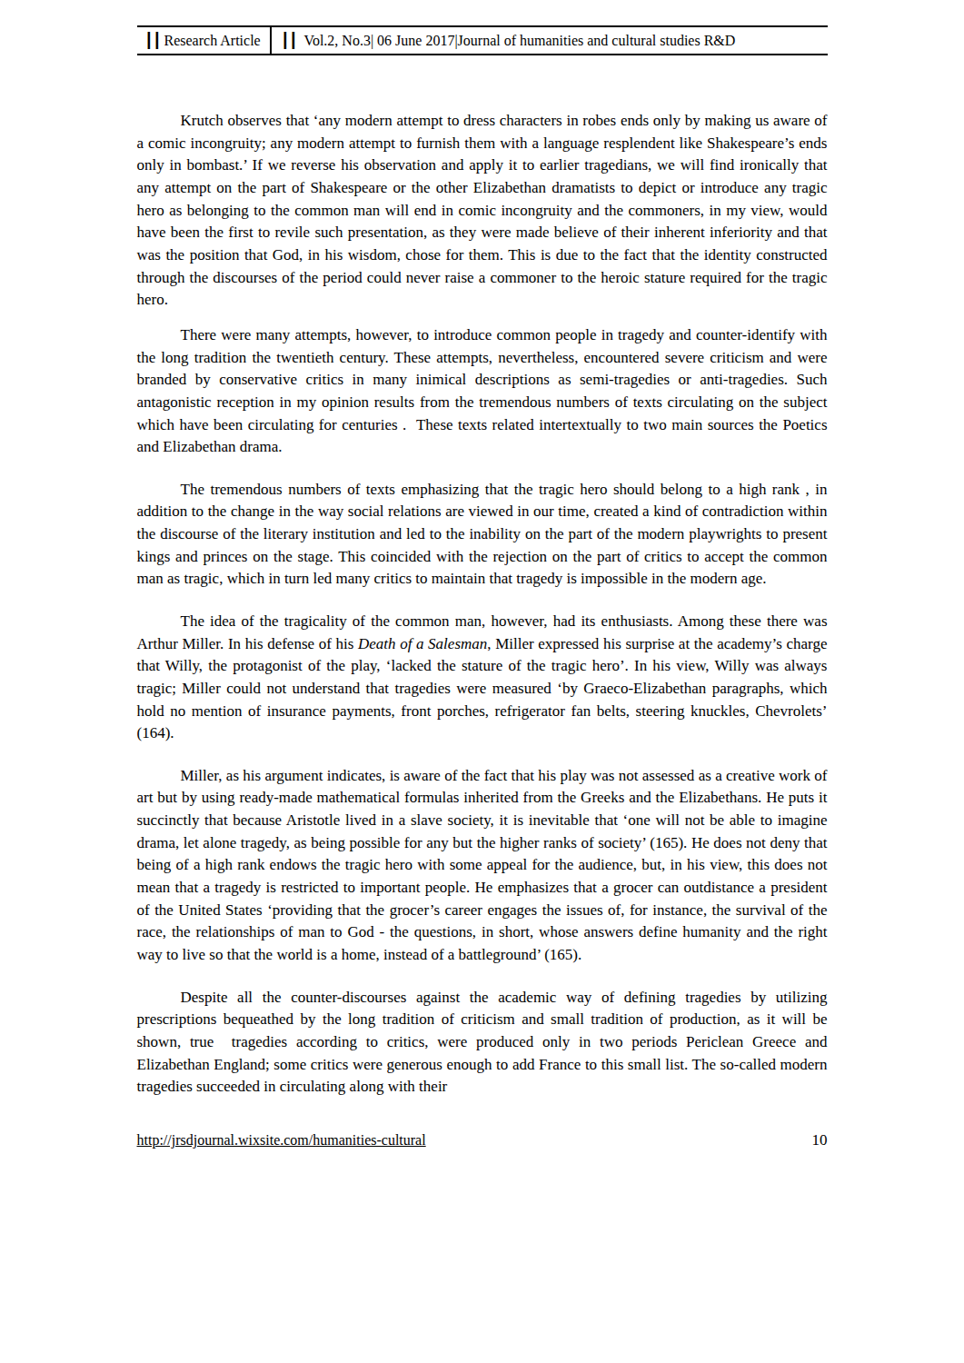┃┃Research Article
┃┃ Vol.2, No.3| 06 June 2017|Journal of humanities and cultural studies R&D
Krutch observes that ‘any modern attempt to dress characters in robes ends only by making us aware of a comic incongruity; any modern attempt to furnish them with a language resplendent like Shakespeare’s ends only in bombast.’ If we reverse his observation and apply it to earlier tragedians, we will find ironically that any attempt on the part of Shakespeare or the other Elizabethan dramatists to depict or introduce any tragic hero as belonging to the common man will end in comic incongruity and the commoners, in my view, would have been the first to revile such presentation, as they were made believe of their inherent inferiority and that was the position that God, in his wisdom, chose for them. This is due to the fact that the identity constructed through the discourses of the period could never raise a commoner to the heroic stature required for the tragic hero.
There were many attempts, however, to introduce common people in tragedy and counter-identify with the long tradition the twentieth century. These attempts, nevertheless, encountered severe criticism and were branded by conservative critics in many inimical descriptions as semi-tragedies or anti-tragedies. Such antagonistic reception in my opinion results from the tremendous numbers of texts circulating on the subject which have been circulating for centuries . These texts related intertextually to two main sources the Poetics and Elizabethan drama.
The tremendous numbers of texts emphasizing that the tragic hero should belong to a high rank , in addition to the change in the way social relations are viewed in our time, created a kind of contradiction within the discourse of the literary institution and led to the inability on the part of the modern playwrights to present kings and princes on the stage. This coincided with the rejection on the part of critics to accept the common man as tragic, which in turn led many critics to maintain that tragedy is impossible in the modern age.
The idea of the tragicality of the common man, however, had its enthusiasts. Among these there was Arthur Miller. In his defense of his Death of a Salesman, Miller expressed his surprise at the academy’s charge that Willy, the protagonist of the play, ‘lacked the stature of the tragic hero’. In his view, Willy was always tragic; Miller could not understand that tragedies were measured ‘by Graeco-Elizabethan paragraphs, which hold no mention of insurance payments, front porches, refrigerator fan belts, steering knuckles, Chevrolets’ (164).
Miller, as his argument indicates, is aware of the fact that his play was not assessed as a creative work of art but by using ready-made mathematical formulas inherited from the Greeks and the Elizabethans. He puts it succinctly that because Aristotle lived in a slave society, it is inevitable that ‘one will not be able to imagine drama, let alone tragedy, as being possible for any but the higher ranks of society’ (165). He does not deny that being of a high rank endows the tragic hero with some appeal for the audience, but, in his view, this does not mean that a tragedy is restricted to important people. He emphasizes that a grocer can outdistance a president of the United States ‘providing that the grocer’s career engages the issues of, for instance, the survival of the race, the relationships of man to God - the questions, in short, whose answers define humanity and the right way to live so that the world is a home, instead of a battleground’ (165).
Despite all the counter-discourses against the academic way of defining tragedies by utilizing prescriptions bequeathed by the long tradition of criticism and small tradition of production, as it will be shown, true tragedies according to critics, were produced only in two periods Periclean Greece and Elizabethan England; some critics were generous enough to add France to this small list. The so-called modern tragedies succeeded in circulating along with their
http://jrsdjournal.wixsite.com/humanities-cultural 10